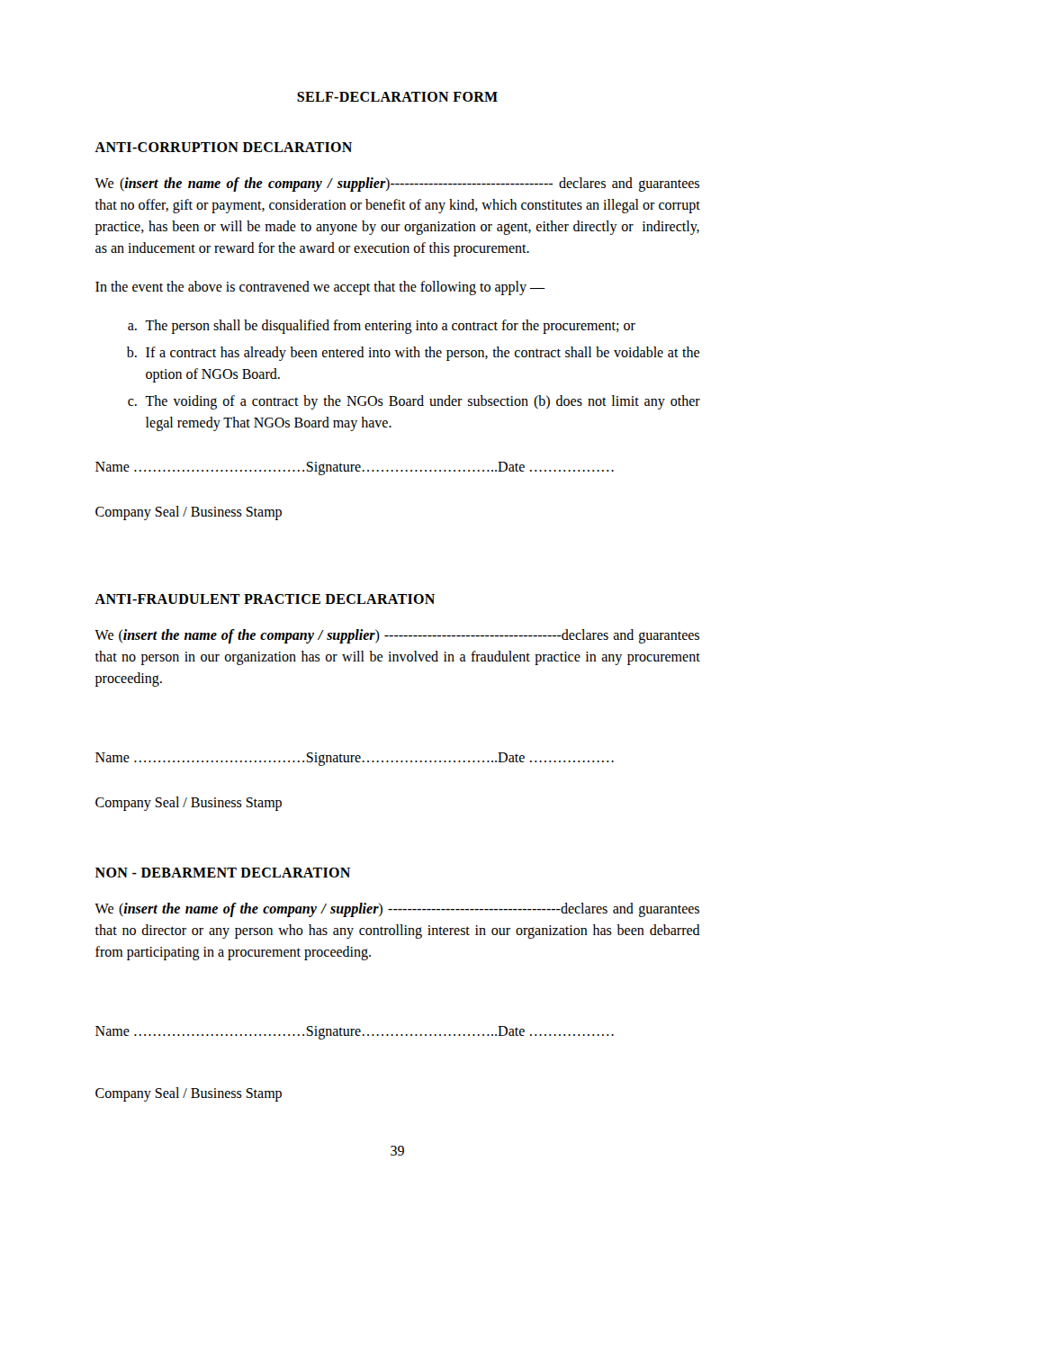SELF-DECLARATION FORM
ANTI-CORRUPTION DECLARATION
We (insert the name of the company / supplier)---------------------------------- declares and guarantees that no offer, gift or payment, consideration or benefit of any kind, which constitutes an illegal or corrupt practice, has been or will be made to anyone by our organization or agent, either directly or indirectly, as an inducement or reward for the award or execution of this procurement.
In the event the above is contravened we accept that the following to apply —
The person shall be disqualified from entering into a contract for the procurement; or
If a contract has already been entered into with the person, the contract shall be voidable at the option of NGOs Board.
The voiding of a contract by the NGOs Board under subsection (b) does not limit any other legal remedy That NGOs Board may have.
Name ………………………………Signature………………………..Date ………………
Company Seal / Business Stamp
ANTI-FRAUDULENT PRACTICE DECLARATION
We (insert the name of the company / supplier) -------------------------------------declares and guarantees that no person in our organization has or will be involved in a fraudulent practice in any procurement proceeding.
Name ………………………………Signature………………………..Date ………………
Company Seal / Business Stamp
NON - DEBARMENT DECLARATION
We (insert the name of the company / supplier) ------------------------------------declares and guarantees that no director or any person who has any controlling interest in our organization has been debarred from participating in a procurement proceeding.
Name ………………………………Signature………………………..Date ………………
Company Seal / Business Stamp
39